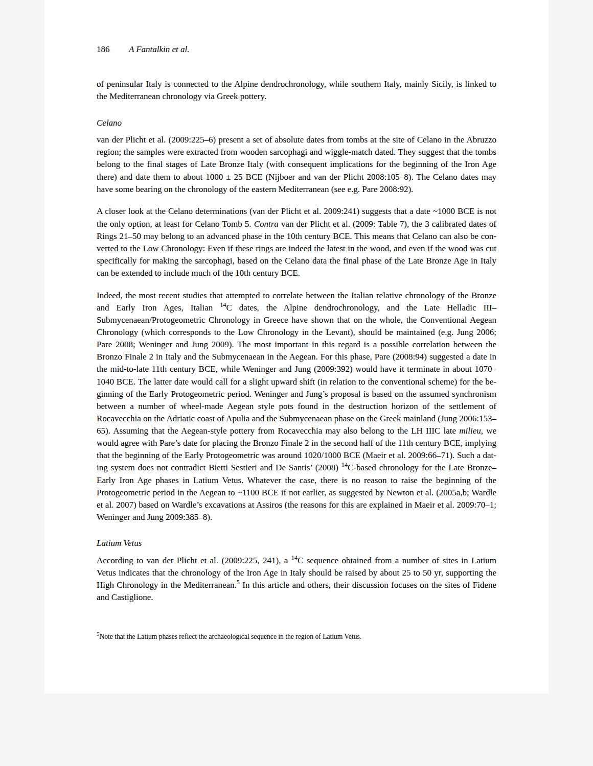186 A Fantalkin et al.
of peninsular Italy is connected to the Alpine dendrochronology, while southern Italy, mainly Sicily, is linked to the Mediterranean chronology via Greek pottery.
Celano
van der Plicht et al. (2009:225–6) present a set of absolute dates from tombs at the site of Celano in the Abruzzo region; the samples were extracted from wooden sarcophagi and wiggle-match dated. They suggest that the tombs belong to the final stages of Late Bronze Italy (with consequent implications for the beginning of the Iron Age there) and date them to about 1000 ± 25 BCE (Nijboer and van der Plicht 2008:105–8). The Celano dates may have some bearing on the chronology of the eastern Mediterranean (see e.g. Pare 2008:92).
A closer look at the Celano determinations (van der Plicht et al. 2009:241) suggests that a date ~1000 BCE is not the only option, at least for Celano Tomb 5. Contra van der Plicht et al. (2009: Table 7), the 3 calibrated dates of Rings 21–50 may belong to an advanced phase in the 10th century BCE. This means that Celano can also be converted to the Low Chronology: Even if these rings are indeed the latest in the wood, and even if the wood was cut specifically for making the sarcophagi, based on the Celano data the final phase of the Late Bronze Age in Italy can be extended to include much of the 10th century BCE.
Indeed, the most recent studies that attempted to correlate between the Italian relative chronology of the Bronze and Early Iron Ages, Italian 14C dates, the Alpine dendrochronology, and the Late Helladic III–Submycenaean/Protogeometric Chronology in Greece have shown that on the whole, the Conventional Aegean Chronology (which corresponds to the Low Chronology in the Levant), should be maintained (e.g. Jung 2006; Pare 2008; Weninger and Jung 2009). The most important in this regard is a possible correlation between the Bronzo Finale 2 in Italy and the Submycenaean in the Aegean. For this phase, Pare (2008:94) suggested a date in the mid-to-late 11th century BCE, while Weninger and Jung (2009:392) would have it terminate in about 1070–1040 BCE. The latter date would call for a slight upward shift (in relation to the conventional scheme) for the beginning of the Early Protogeometric period. Weninger and Jung’s proposal is based on the assumed synchronism between a number of wheel-made Aegean style pots found in the destruction horizon of the settlement of Rocavecchia on the Adriatic coast of Apulia and the Submycenaean phase on the Greek mainland (Jung 2006:153–65). Assuming that the Aegean-style pottery from Rocavecchia may also belong to the LH IIIC late milieu, we would agree with Pare’s date for placing the Bronzo Finale 2 in the second half of the 11th century BCE, implying that the beginning of the Early Protogeometric was around 1020/1000 BCE (Maeir et al. 2009:66–71). Such a dating system does not contradict Bietti Sestieri and De Santis’ (2008) 14C-based chronology for the Late Bronze–Early Iron Age phases in Latium Vetus. Whatever the case, there is no reason to raise the beginning of the Protogeometric period in the Aegean to ~1100 BCE if not earlier, as suggested by Newton et al. (2005a,b; Wardle et al. 2007) based on Wardle’s excavations at Assiros (the reasons for this are explained in Maeir et al. 2009:70–1; Weninger and Jung 2009:385–8).
Latium Vetus
According to van der Plicht et al. (2009:225, 241), a 14C sequence obtained from a number of sites in Latium Vetus indicates that the chronology of the Iron Age in Italy should be raised by about 25 to 50 yr, supporting the High Chronology in the Mediterranean.5 In this article and others, their discussion focuses on the sites of Fidene and Castiglione.
5 Note that the Latium phases reflect the archaeological sequence in the region of Latium Vetus.